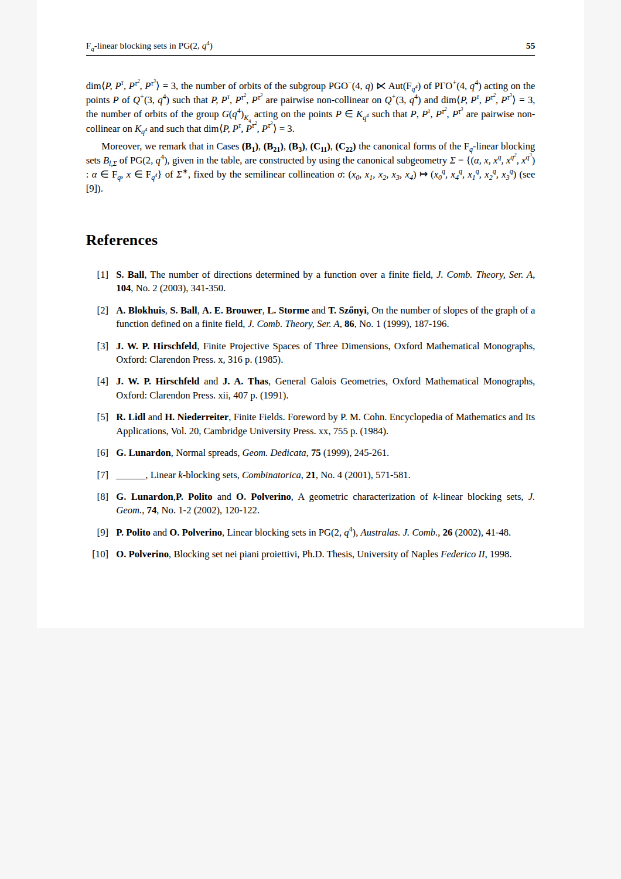Fq-linear blocking sets in PG(2, q4) 55
dim⟨P, Pτ, Pτ2, Pτ3⟩ = 3, the number of orbits of the subgroup PGO−(4, q) ⋉ Aut(Fq4) of PΓO+(4, q4) acting on the points P of Q+(3, q4) such that P, Pτ, Pτ2, Pτ3 are pairwise non-collinear on Q+(3, q4) and dim⟨P, Pτ, Pτ2, Pτ3⟩ = 3, the number of orbits of the group G(q4)Kq acting on the points P ∈ Kq4 such that P, Pτ, Pτ2, Pτ3 are pairwise non-collinear on Kq4 and such that dim⟨P, Pτ, Pτ2, Pτ3⟩ = 3.
Moreover, we remark that in Cases (B1), (B21), (B3), (C11), (C22) the canonical forms of the Fq-linear blocking sets Bl,Σ of PG(2, q4), given in the table, are constructed by using the canonical subgeometry Σ = {(α, x, xq, xq2, xq3) : α ∈ Fq, x ∈ Fq4} of Σ∗, fixed by the semilinear collineation σ: (x0, x1, x2, x3, x4) ↦ (x0q, x4q, x1q, x2q, x3q) (see [9]).
References
[1] S. Ball, The number of directions determined by a function over a finite field, J. Comb. Theory, Ser. A, 104, No. 2 (2003), 341-350.
[2] A. Blokhuis, S. Ball, A. E. Brouwer, L. Storme and T. Szőnyi, On the number of slopes of the graph of a function defined on a finite field, J. Comb. Theory, Ser. A, 86, No. 1 (1999), 187-196.
[3] J. W. P. Hirschfeld, Finite Projective Spaces of Three Dimensions, Oxford Mathematical Monographs, Oxford: Clarendon Press. x, 316 p. (1985).
[4] J. W. P. Hirschfeld and J. A. Thas, General Galois Geometries, Oxford Mathematical Monographs, Oxford: Clarendon Press. xii, 407 p. (1991).
[5] R. Lidl and H. Niederreiter, Finite Fields. Foreword by P. M. Cohn. Encyclopedia of Mathematics and Its Applications, Vol. 20, Cambridge University Press. xx, 755 p. (1984).
[6] G. Lunardon, Normal spreads, Geom. Dedicata, 75 (1999), 245-261.
[7]______, Linear k-blocking sets, Combinatorica, 21, No. 4 (2001), 571-581.
[8] G. Lunardon,P. Polito and O. Polverino, A geometric characterization of k-linear blocking sets, J. Geom., 74, No. 1-2 (2002), 120-122.
[9] P. Polito and O. Polverino, Linear blocking sets in PG(2, q4), Australas. J. Comb., 26 (2002), 41-48.
[10] O. Polverino, Blocking set nei piani proiettivi, Ph.D. Thesis, University of Naples Federico II, 1998.